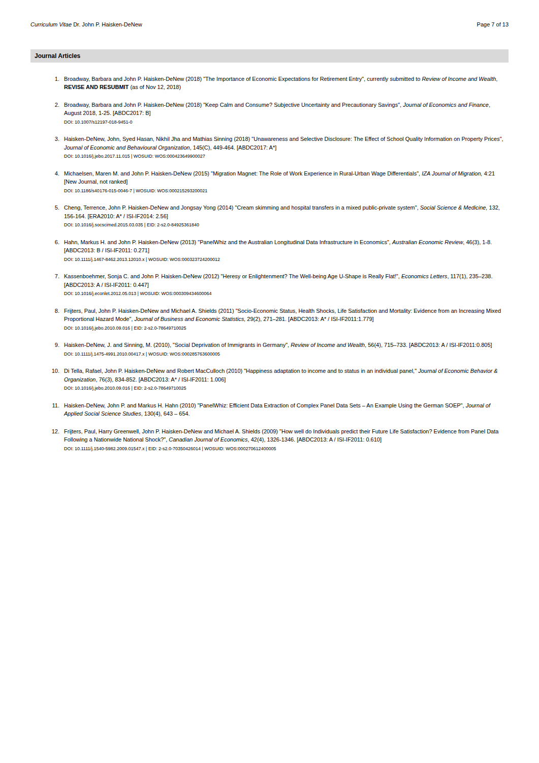Curriculum Vitae Dr. John P. Haisken-DeNew
Page 7 of 13
Journal Articles
Broadway, Barbara and John P. Haisken-DeNew (2018) "The Importance of Economic Expectations for Retirement Entry", currently submitted to Review of Income and Wealth, REVISE AND RESUBMIT (as of Nov 12, 2018)
Broadway, Barbara and John P. Haisken-DeNew (2018) "Keep Calm and Consume? Subjective Uncertainty and Precautionary Savings", Journal of Economics and Finance, August 2018, 1-25. [ABDC2017: B]
DOI: 10.1007/s12197-018-9451-0
Haisken-DeNew, John, Syed Hasan, Nikhil Jha and Mathias Sinning (2018) "Unawareness and Selective Disclosure: The Effect of School Quality Information on Property Prices", Journal of Economic and Behavioural Organization, 145(C), 449-464. [ABDC2017: A*]
DOI: 10.1016/j.jebo.2017.11.015 | WOSUID: WOS:000423649900027
Michaelsen, Maren M. and John P. Haisken-DeNew (2015) "Migration Magnet: The Role of Work Experience in Rural-Urban Wage Differentials", IZA Journal of Migration, 4:21 [New Journal, not ranked]
DOI: 10.1186/s40176-015-0046-7 | WOSUID: WOS:000215293200021
Cheng, Terrence, John P. Haisken-DeNew and Jongsay Yong (2014) "Cream skimming and hospital transfers in a mixed public-private system", Social Science & Medicine, 132, 156-164. [ERA2010: A* / ISI-IF2014: 2.56]
DOI: 10.1016/j.socscimed.2015.03.035 | EID: 2-s2.0-84925361840
Hahn, Markus H. and John P. Haisken-DeNew (2013) "PanelWhiz and the Australian Longitudinal Data Infrastructure in Economics", Australian Economic Review, 46(3), 1-8. [ABDC2013: B / ISI-IF2011: 0.271]
DOI: 10.1111/j.1467-8462.2013.12010.x | WOSUID: WOS:000323724200012
Kassenboehmer, Sonja C. and John P. Haisken-DeNew (2012) "Heresy or Enlightenment? The Well-being Age U-Shape is Really Flat!", Economics Letters, 117(1), 235–238. [ABDC2013: A / ISI-IF2011: 0.447]
DOI: 10.1016/j.econlet.2012.05.013 | WOSUID: WOS:000309434600064
Frijters, Paul, John P. Haisken-DeNew and Michael A. Shields (2011) "Socio-Economic Status, Health Shocks, Life Satisfaction and Mortality: Evidence from an Increasing Mixed Proportional Hazard Mode", Journal of Business and Economic Statistics, 29(2), 271–281. [ABDC2013: A* / ISI-IF2011:1.779]
DOI: 10.1016/j.jebo.2010.09.016 | EID: 2-s2.0-78649710025
Haisken-DeNew, J. and Sinning, M. (2010), "Social Deprivation of Immigrants in Germany", Review of Income and Wealth, 56(4), 715–733. [ABDC2013: A / ISI-IF2011:0.805]
DOI: 10.1111/j.1475-4991.2010.00417.x | WOSUID: WOS:000285763600005
Di Tella, Rafael, John P. Haisken-DeNew and Robert MacCulloch (2010) "Happiness adaptation to income and to status in an individual panel," Journal of Economic Behavior & Organization, 76(3), 834-852. [ABDC2013: A* / ISI-IF2011: 1.006]
DOI: 10.1016/j.jebo.2010.09.016 | EID: 2-s2.0-78649710025
Haisken-DeNew, John P. and Markus H. Hahn (2010) "PanelWhiz: Efficient Data Extraction of Complex Panel Data Sets – An Example Using the German SOEP", Journal of Applied Social Science Studies, 130(4), 643 – 654.
Frijters, Paul, Harry Greenwell, John P. Haisken-DeNew and Michael A. Shields (2009) "How well do Individuals predict their Future Life Satisfaction? Evidence from Panel Data Following a Nationwide National Shock?", Canadian Journal of Economics, 42(4), 1326-1346. [ABDC2013: A / ISI-IF2011: 0.610]
DOI: 10.1111/j.1540-5982.2009.01547.x | EID: 2-s2.0-70350426014 | WOSUID: WOS:000270612400005